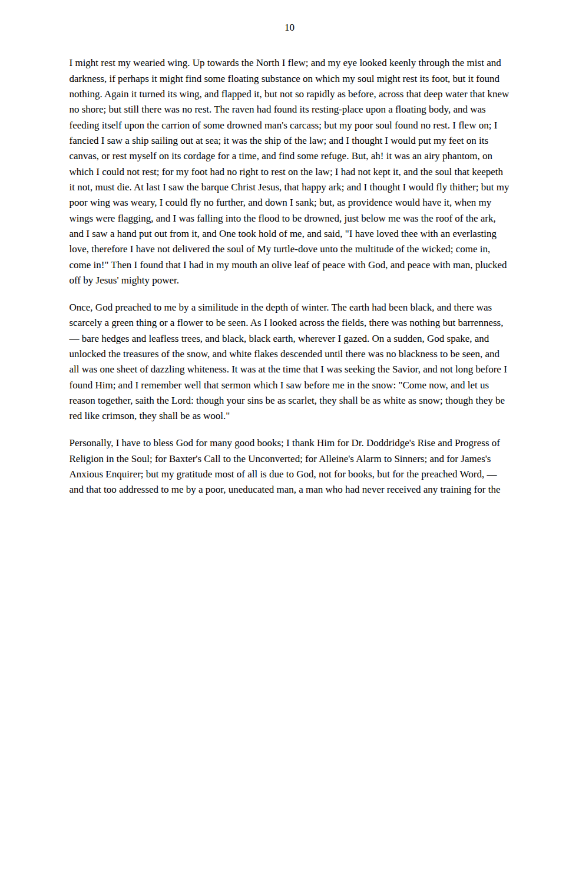10
I might rest my wearied wing. Up towards the North I flew; and my eye looked keenly through the mist and darkness, if perhaps it might find some floating substance on which my soul might rest its foot, but it found nothing. Again it turned its wing, and flapped it, but not so rapidly as before, across that deep water that knew no shore; but still there was no rest. The raven had found its resting-place upon a floating body, and was feeding itself upon the carrion of some drowned man's carcass; but my poor soul found no rest. I flew on; I fancied I saw a ship sailing out at sea; it was the ship of the law; and I thought I would put my feet on its canvas, or rest myself on its cordage for a time, and find some refuge. But, ah! it was an airy phantom, on which I could not rest; for my foot had no right to rest on the law; I had not kept it, and the soul that keepeth it not, must die. At last I saw the barque Christ Jesus, that happy ark; and I thought I would fly thither; but my poor wing was weary, I could fly no further, and down I sank; but, as providence would have it, when my wings were flagging, and I was falling into the flood to be drowned, just below me was the roof of the ark, and I saw a hand put out from it, and One took hold of me, and said, "I have loved thee with an everlasting love, therefore I have not delivered the soul of My turtle-dove unto the multitude of the wicked; come in, come in!" Then I found that I had in my mouth an olive leaf of peace with God, and peace with man, plucked off by Jesus' mighty power.
Once, God preached to me by a similitude in the depth of winter. The earth had been black, and there was scarcely a green thing or a flower to be seen. As I looked across the fields, there was nothing but barrenness, — bare hedges and leafless trees, and black, black earth, wherever I gazed. On a sudden, God spake, and unlocked the treasures of the snow, and white flakes descended until there was no blackness to be seen, and all was one sheet of dazzling whiteness. It was at the time that I was seeking the Savior, and not long before I found Him; and I remember well that sermon which I saw before me in the snow: "Come now, and let us reason together, saith the Lord: though your sins be as scarlet, they shall be as white as snow; though they be red like crimson, they shall be as wool."
Personally, I have to bless God for many good books; I thank Him for Dr. Doddridge's Rise and Progress of Religion in the Soul; for Baxter's Call to the Unconverted; for Alleine's Alarm to Sinners; and for James's Anxious Enquirer; but my gratitude most of all is due to God, not for books, but for the preached Word, — and that too addressed to me by a poor, uneducated man, a man who had never received any training for the